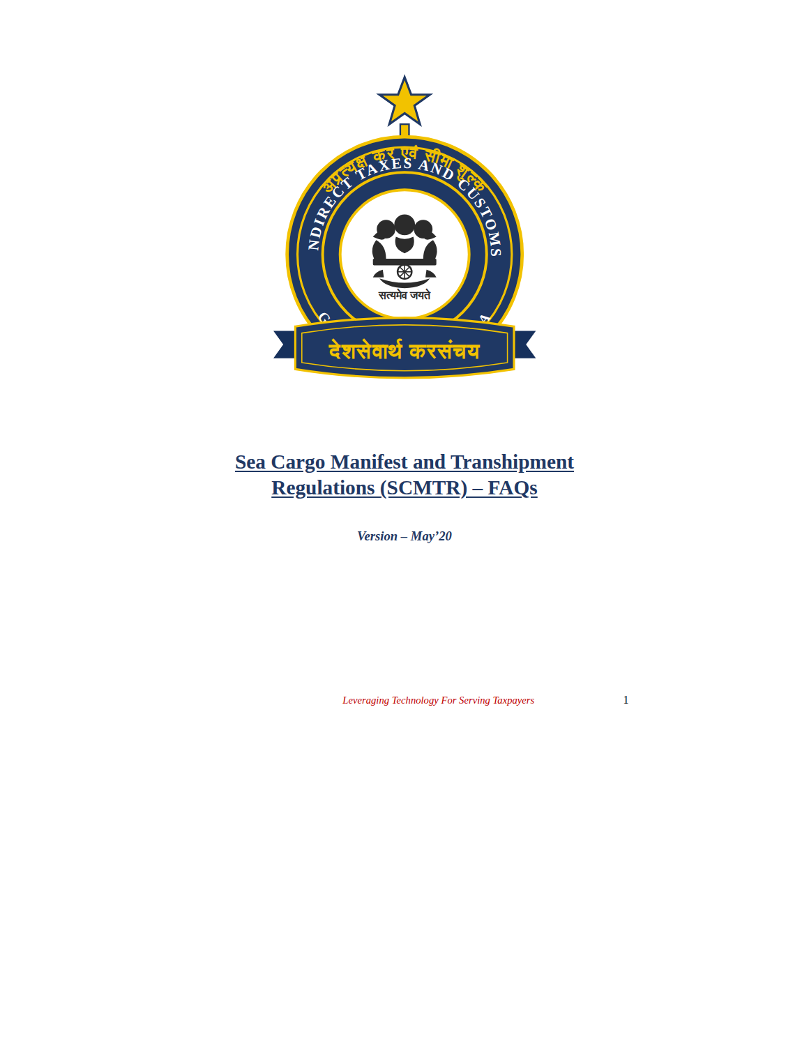Central Board of Indirect Taxes and Customs — Government of India अप्रत्यक्ष कर एवं सीमा शुल्क INDIRECT TAXES AND CUSTOMS भारत सरकार GOVERNMENT OF INDIA सत्यमेव जयते देशसेवार्थ करसंचय
Sea Cargo Manifest and Transhipment Regulations (SCMTR) – FAQs
Version – May’20
Leveraging Technology For Serving Taxpayers
1